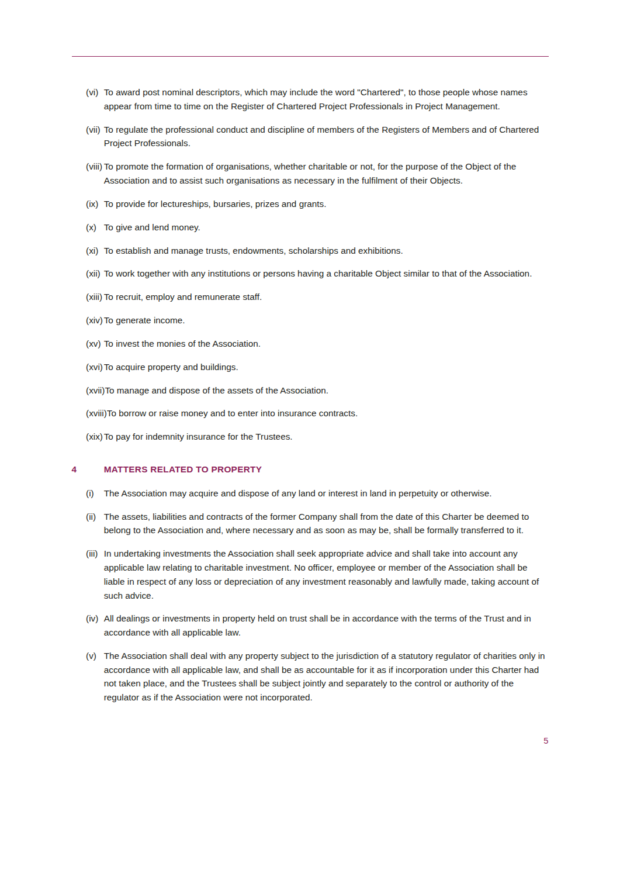(vi) To award post nominal descriptors, which may include the word "Chartered", to those people whose names appear from time to time on the Register of Chartered Project Professionals in Project Management.
(vii) To regulate the professional conduct and discipline of members of the Registers of Members and of Chartered Project Professionals.
(viii) To promote the formation of organisations, whether charitable or not, for the purpose of the Object of the Association and to assist such organisations as necessary in the fulfilment of their Objects.
(ix) To provide for lectureships, bursaries, prizes and grants.
(x) To give and lend money.
(xi) To establish and manage trusts, endowments, scholarships and exhibitions.
(xii) To work together with any institutions or persons having a charitable Object similar to that of the Association.
(xiii) To recruit, employ and remunerate staff.
(xiv) To generate income.
(xv) To invest the monies of the Association.
(xvi) To acquire property and buildings.
(xvii) To manage and dispose of the assets of the Association.
(xviii) To borrow or raise money and to enter into insurance contracts.
(xix) To pay for indemnity insurance for the Trustees.
4 MATTERS RELATED TO PROPERTY
(i) The Association may acquire and dispose of any land or interest in land in perpetuity or otherwise.
(ii) The assets, liabilities and contracts of the former Company shall from the date of this Charter be deemed to belong to the Association and, where necessary and as soon as may be, shall be formally transferred to it.
(iii) In undertaking investments the Association shall seek appropriate advice and shall take into account any applicable law relating to charitable investment. No officer, employee or member of the Association shall be liable in respect of any loss or depreciation of any investment reasonably and lawfully made, taking account of such advice.
(iv) All dealings or investments in property held on trust shall be in accordance with the terms of the Trust and in accordance with all applicable law.
(v) The Association shall deal with any property subject to the jurisdiction of a statutory regulator of charities only in accordance with all applicable law, and shall be as accountable for it as if incorporation under this Charter had not taken place, and the Trustees shall be subject jointly and separately to the control or authority of the regulator as if the Association were not incorporated.
5